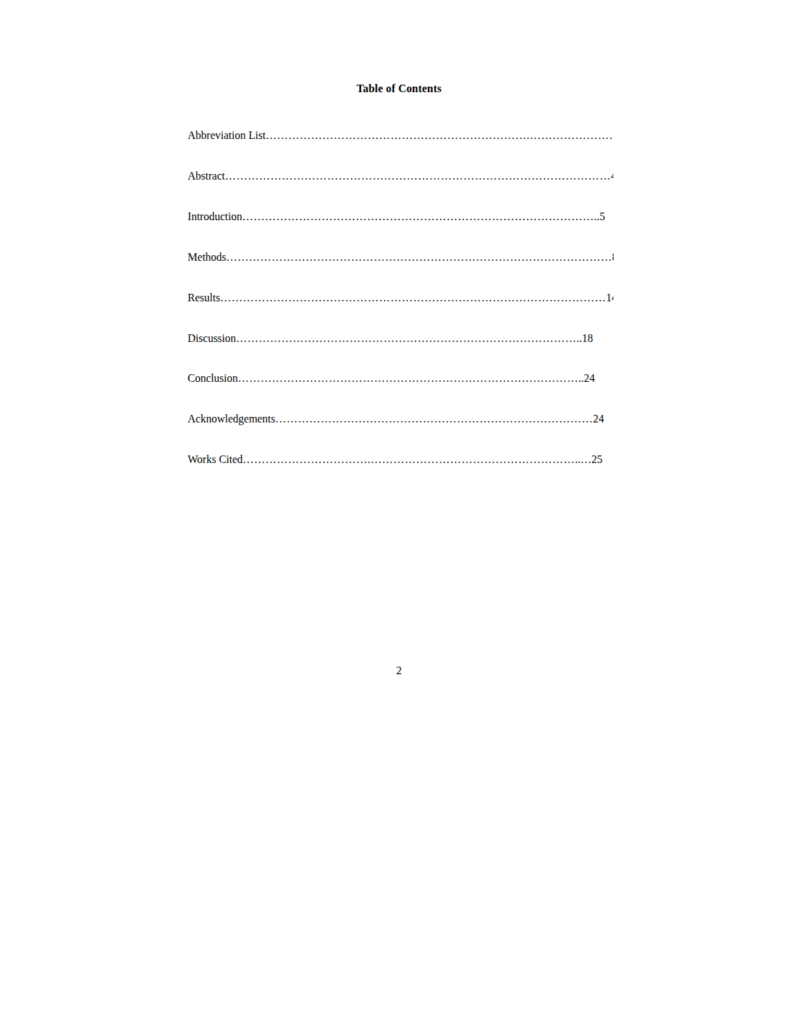Table of Contents
Abbreviation List…………………………………………………………….……………………3
Abstract…………………………………………………………………………………………4
Introduction…………………………………………………………………………………..5
Methods…………………………………………………………………………………………8
Results…………………………………………………………………………………………14
Discussion………………………………………………………………………………..18
Conclusion………………………………………………………………………………..24
Acknowledgements…………………………………………………………………………24
Works Cited…………………………….………………………………………………..…25
2